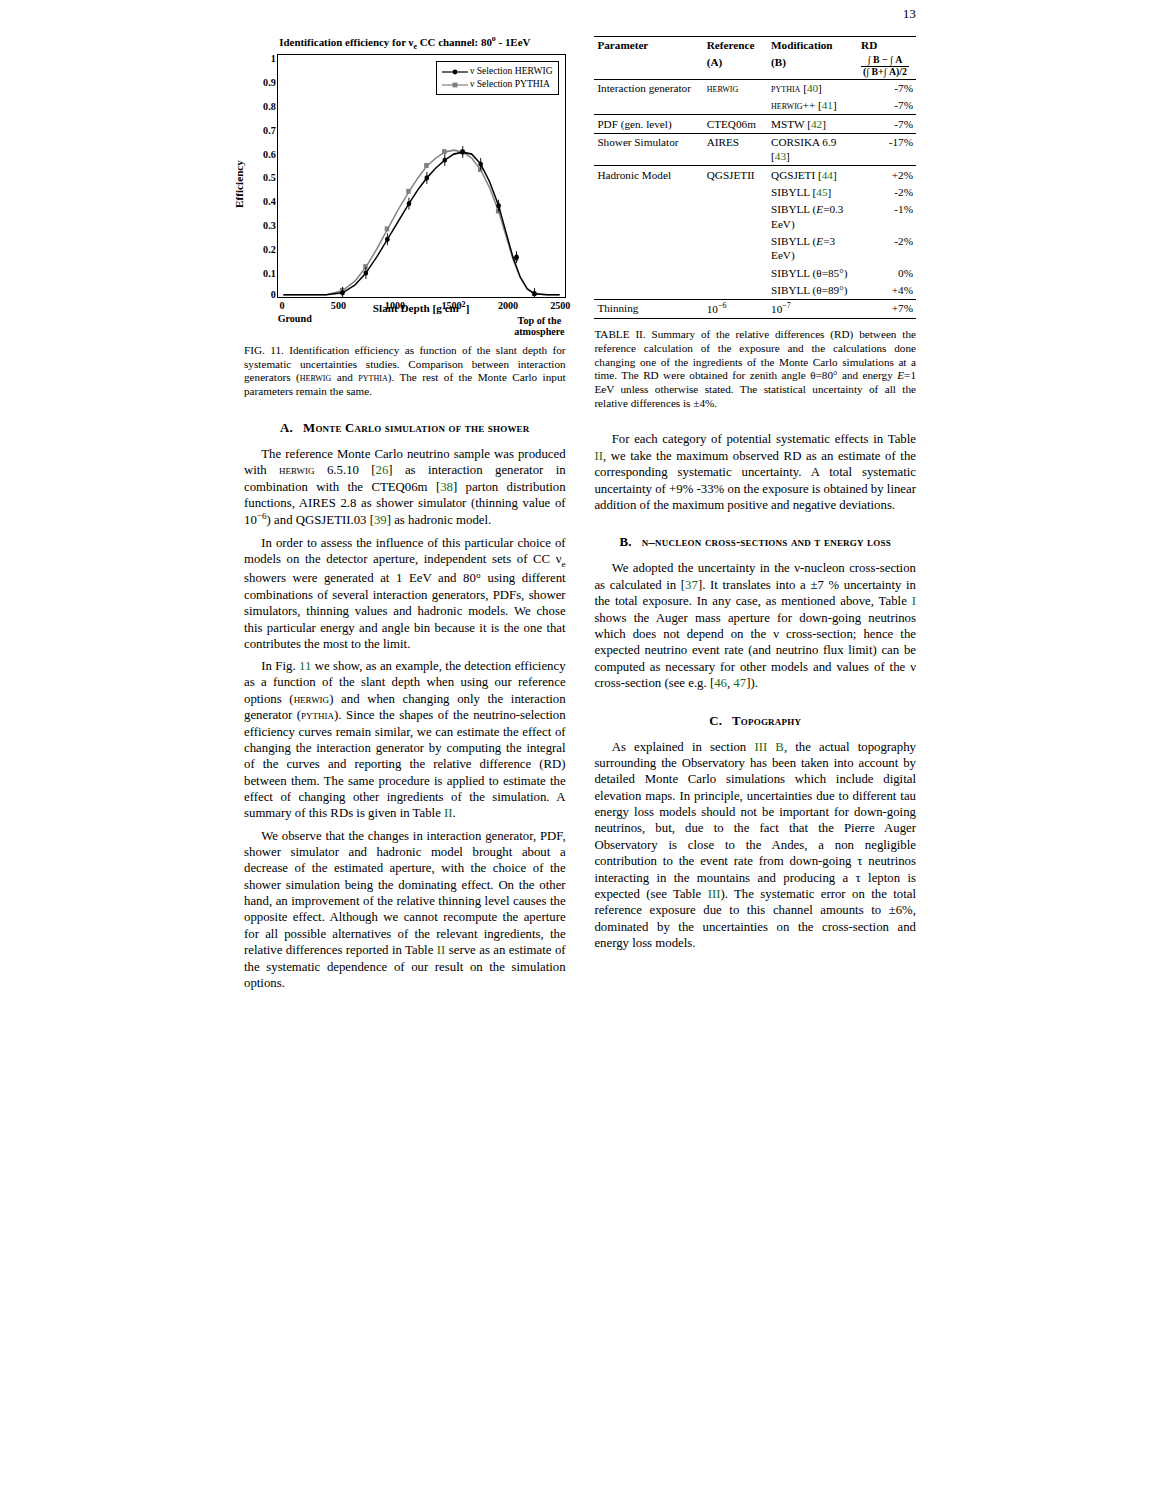13
Identification efficiency for νe CC channel: 80o - 1EeV
Efficiency
1
0.9
0.8
0.7
0.6
0.5
0.4
0.3
0.2
0.1
0
0
500
1000
1500
2000
2500
ν Selection HERWIG
ν Selection PYTHIA
Ground
Top of the
atmosphere
Slant Depth [g cm-2]
FIG. 11. Identification efficiency as function of the slant depth for systematic uncertainties studies. Comparison between interaction generators (herwig and pythia). The rest of the Monte Carlo input parameters remain the same.
A. Monte Carlo simulation of the shower
The reference Monte Carlo neutrino sample was produced with herwig 6.5.10 [26] as interaction generator in combination with the CTEQ06m [38] parton distribution functions, AIRES 2.8 as shower simulator (thinning value of 10−6) and QGSJETII.03 [39] as hadronic model.
In order to assess the influence of this particular choice of models on the detector aperture, independent sets of CC νe showers were generated at 1 EeV and 80° using different combinations of several interaction generators, PDFs, shower simulators, thinning values and hadronic models. We chose this particular energy and angle bin because it is the one that contributes the most to the limit.
In Fig. 11 we show, as an example, the detection efficiency as a function of the slant depth when using our reference options (herwig) and when changing only the interaction generator (pythia). Since the shapes of the neutrino-selection efficiency curves remain similar, we can estimate the effect of changing the interaction generator by computing the integral of the curves and reporting the relative difference (RD) between them. The same procedure is applied to estimate the effect of changing other ingredients of the simulation. A summary of this RDs is given in Table II.
We observe that the changes in interaction generator, PDF, shower simulator and hadronic model brought about a decrease of the estimated aperture, with the choice of the shower simulation being the dominating effect. On the other hand, an improvement of the relative thinning level causes the opposite effect. Although we cannot recompute the aperture for all possible alternatives of the relevant ingredients, the relative differences reported in Table II serve as an estimate of the systematic dependence of our result on the simulation options.
| Parameter | Reference | Modification | RD |
| --- | --- | --- | --- |
| | (A) | (B) | ∫ B − ∫ A (∫ B +∫ A )/2 |
| Interaction generator | herwig | pythia [ 40 ] | -7% |
| | | herwig ++ [ 41 ] | -7% |
| PDF (gen. level) | CTEQ06m | MSTW [ 42 ] | -7% |
| Shower Simulator | AIRES | CORSIKA 6.9 [ 43 ] | -17% |
| Hadronic Model | QGSJETII | QGSJETI [ 44 ] | +2% |
| | | SIBYLL [ 45 ] | -2% |
| | | SIBYLL ( E =0.3 EeV) | -1% |
| | | SIBYLL ( E =3 EeV) | -2% |
| | | SIBYLL (θ=85°) | 0% |
| | | SIBYLL (θ=89°) | +4% |
| Thinning | 10 −6 | 10 −7 | +7% |
TABLE II. Summary of the relative differences (RD) between the reference calculation of the exposure and the calculations done changing one of the ingredients of the Monte Carlo simulations at a time. The RD were obtained for zenith angle θ=80° and energy E=1 EeV unless otherwise stated. The statistical uncertainty of all the relative differences is ±4%.
For each category of potential systematic effects in Table II, we take the maximum observed RD as an estimate of the corresponding systematic uncertainty. A total systematic uncertainty of +9% -33% on the exposure is obtained by linear addition of the maximum positive and negative deviations.
B. ν–nucleon cross-sections and τ energy loss
We adopted the uncertainty in the ν-nucleon cross-section as calculated in [37]. It translates into a ±7 % uncertainty in the total exposure. In any case, as mentioned above, Table I shows the Auger mass aperture for down-going neutrinos which does not depend on the ν cross-section; hence the expected neutrino event rate (and neutrino flux limit) can be computed as necessary for other models and values of the ν cross-section (see e.g. [46, 47]).
C. Topography
As explained in section III B, the actual topography surrounding the Observatory has been taken into account by detailed Monte Carlo simulations which include digital elevation maps. In principle, uncertainties due to different tau energy loss models should not be important for down-going neutrinos, but, due to the fact that the Pierre Auger Observatory is close to the Andes, a non negligible contribution to the event rate from down-going τ neutrinos interacting in the mountains and producing a τ lepton is expected (see Table III). The systematic error on the total reference exposure due to this channel amounts to ±6%, dominated by the uncertainties on the cross-section and energy loss models.